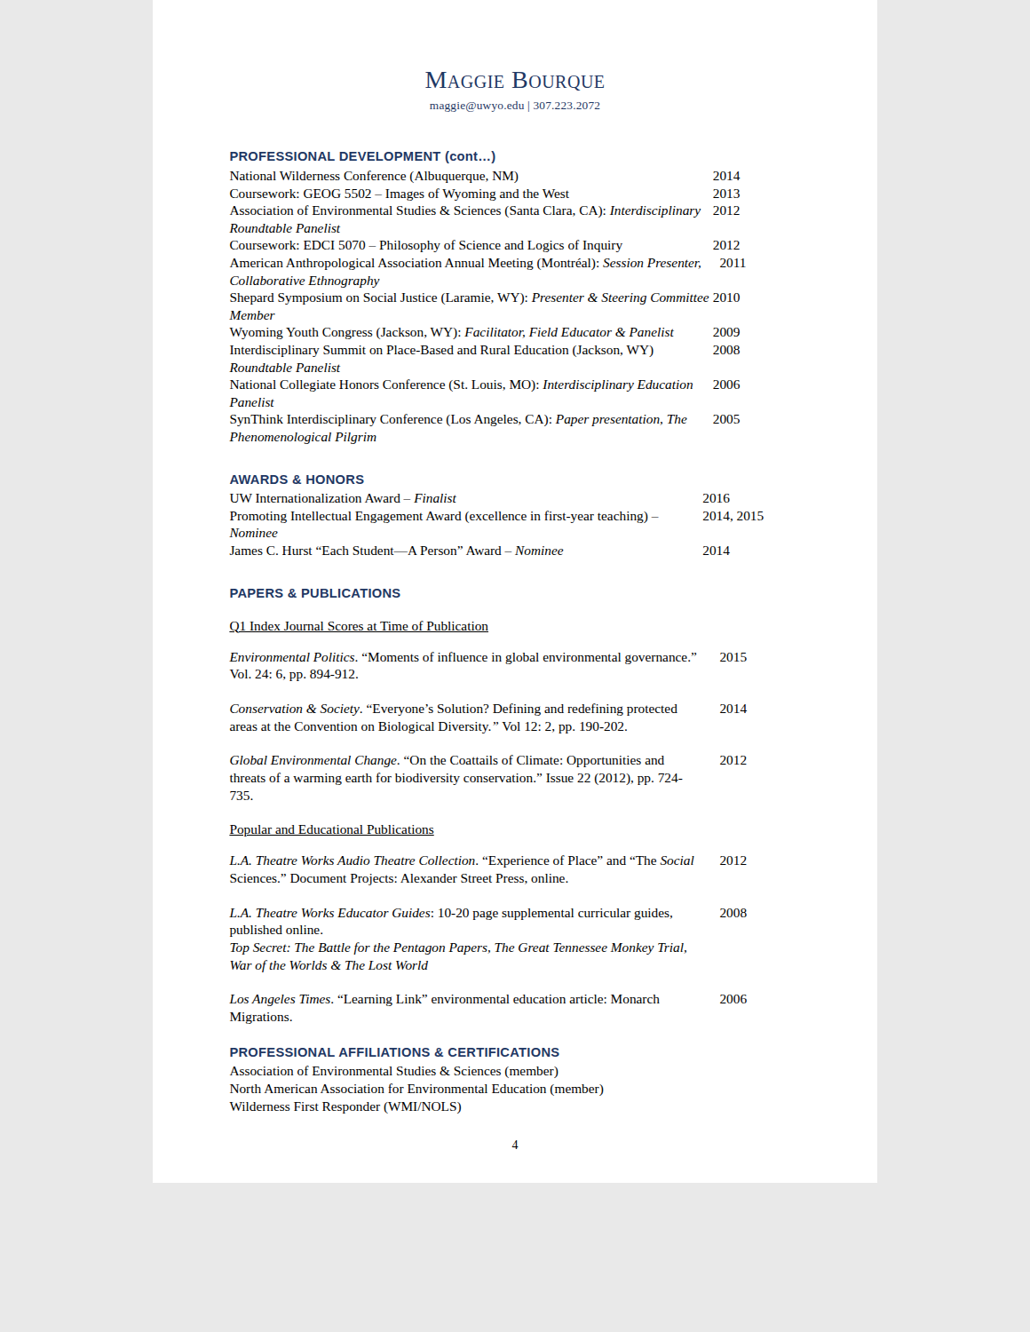Maggie Bourque
maggie@uwyo.edu | 307.223.2072
PROFESSIONAL DEVELOPMENT (cont…)
| National Wilderness Conference (Albuquerque, NM) | 2014 |
| Coursework: GEOG 5502 – Images of Wyoming and the West | 2013 |
| Association of Environmental Studies & Sciences (Santa Clara, CA): Interdisciplinary Roundtable Panelist | 2012 |
| Coursework: EDCI 5070 – Philosophy of Science and Logics of Inquiry | 2012 |
| American Anthropological Association Annual Meeting (Montréal): Session Presenter, Collaborative Ethnography | 2011 |
| Shepard Symposium on Social Justice (Laramie, WY): Presenter & Steering Committee Member | 2010 |
| Wyoming Youth Congress (Jackson, WY): Facilitator, Field Educator & Panelist | 2009 |
| Interdisciplinary Summit on Place-Based and Rural Education (Jackson, WY) Roundtable Panelist | 2008 |
| National Collegiate Honors Conference (St. Louis, MO): Interdisciplinary Education Panelist | 2006 |
| SynThink Interdisciplinary Conference (Los Angeles, CA): Paper presentation, The Phenomenological Pilgrim | 2005 |
AWARDS & HONORS
| UW Internationalization Award – Finalist | 2016 |
| Promoting Intellectual Engagement Award (excellence in first-year teaching) – Nominee | 2014, 2015 |
| James C. Hurst “Each Student—A Person” Award – Nominee | 2014 |
PAPERS & PUBLICATIONS
Q1 Index Journal Scores at Time of Publication
| Environmental Politics . “Moments of influence in global environmental governance.” Vol. 24: 6, pp. 894-912. | 2015 |
| Conservation & Society . “Everyone’s Solution? Defining and redefining protected areas at the Convention on Biological Diversity. ” Vol 12: 2, pp. 190-202. | 2014 |
| Global Environmental Change . “On the Coattails of Climate: Opportunities and threats of a warming earth for biodiversity conservation.” Issue 22 (2012), pp. 724-735. | 2012 |
Popular and Educational Publications
| L.A. Theatre Works Audio Theatre Collection . “Experience of Place” and “The Social Sciences.” Document Projects: Alexander Street Press, online. | 2012 |
| L.A. Theatre Works Educator Guides : 10-20 page supplemental curricular guides, published online. Top Secret: The Battle for the Pentagon Papers, The Great Tennessee Monkey Trial, War of the Worlds & The Lost World | 2008 |
| Los Angeles Times . “Learning Link” environmental education article: Monarch Migrations. | 2006 |
PROFESSIONAL AFFILIATIONS & CERTIFICATIONS
Association of Environmental Studies & Sciences (member)
North American Association for Environmental Education (member)
Wilderness First Responder (WMI/NOLS)
4